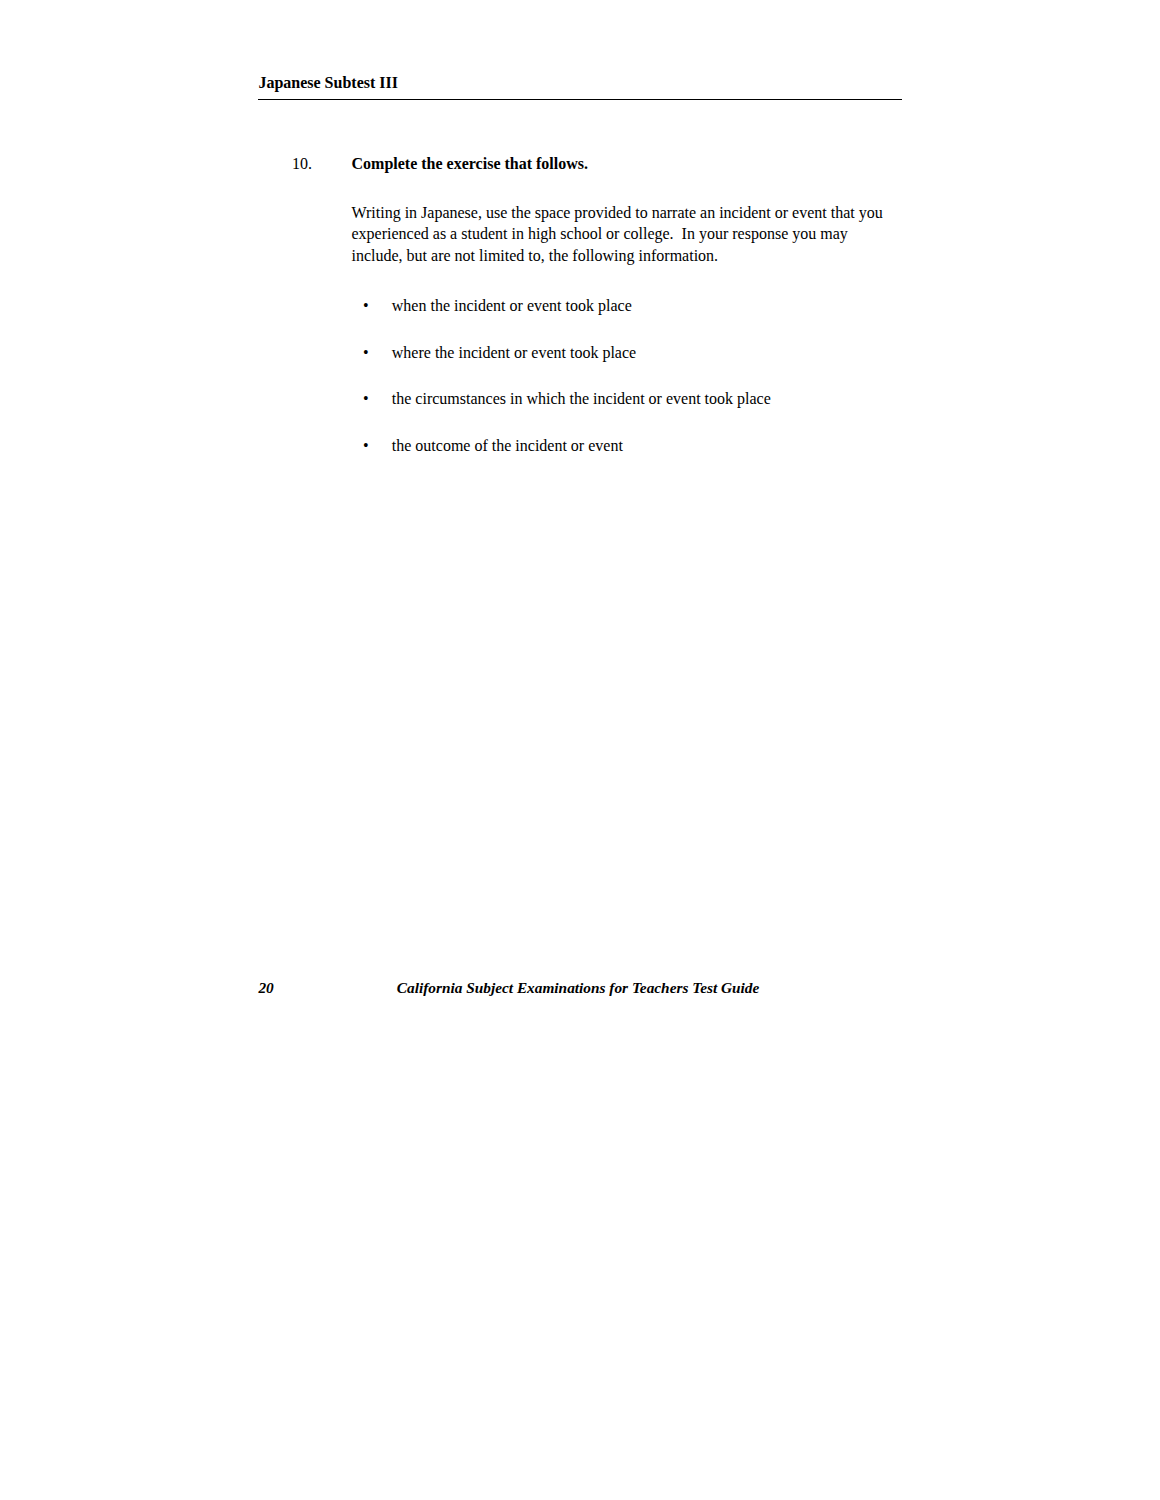Japanese Subtest III
10.
Complete the exercise that follows.
Writing in Japanese, use the space provided to narrate an incident or event that you experienced as a student in high school or college. In your response you may include, but are not limited to, the following information.
when the incident or event took place
where the incident or event took place
the circumstances in which the incident or event took place
the outcome of the incident or event
20 California Subject Examinations for Teachers Test Guide